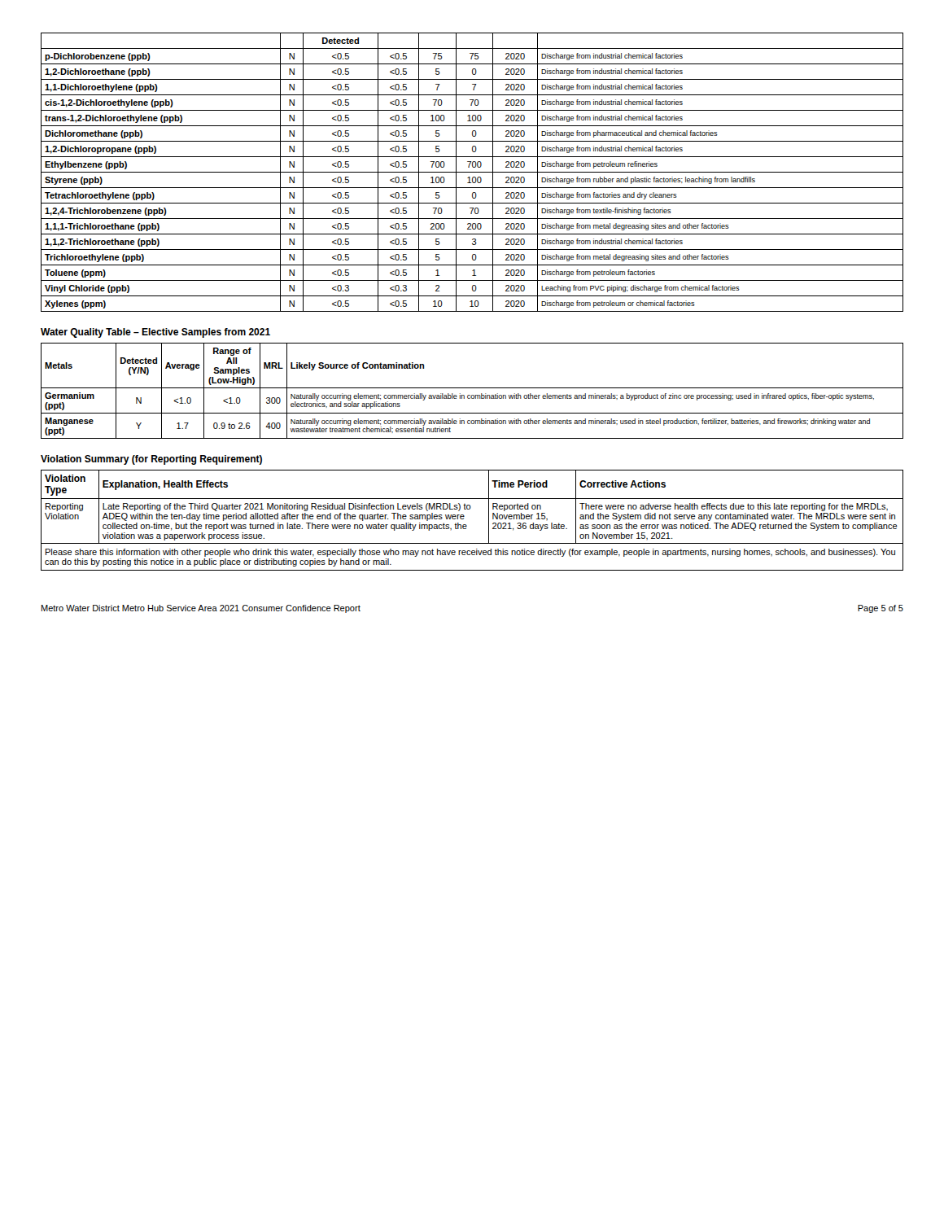| | | Detected | | | | | |
| p-Dichlorobenzene (ppb) | N | <0.5 | <0.5 | 75 | 75 | 2020 | Discharge from industrial chemical factories |
| 1,2-Dichloroethane (ppb) | N | <0.5 | <0.5 | 5 | 0 | 2020 | Discharge from industrial chemical factories |
| 1,1-Dichloroethylene (ppb) | N | <0.5 | <0.5 | 7 | 7 | 2020 | Discharge from industrial chemical factories |
| cis-1,2-Dichloroethylene (ppb) | N | <0.5 | <0.5 | 70 | 70 | 2020 | Discharge from industrial chemical factories |
| trans-1,2-Dichloroethylene (ppb) | N | <0.5 | <0.5 | 100 | 100 | 2020 | Discharge from industrial chemical factories |
| Dichloromethane (ppb) | N | <0.5 | <0.5 | 5 | 0 | 2020 | Discharge from pharmaceutical and chemical factories |
| 1,2-Dichloropropane (ppb) | N | <0.5 | <0.5 | 5 | 0 | 2020 | Discharge from industrial chemical factories |
| Ethylbenzene (ppb) | N | <0.5 | <0.5 | 700 | 700 | 2020 | Discharge from petroleum refineries |
| Styrene (ppb) | N | <0.5 | <0.5 | 100 | 100 | 2020 | Discharge from rubber and plastic factories; leaching from landfills |
| Tetrachloroethylene (ppb) | N | <0.5 | <0.5 | 5 | 0 | 2020 | Discharge from factories and dry cleaners |
| 1,2,4-Trichlorobenzene (ppb) | N | <0.5 | <0.5 | 70 | 70 | 2020 | Discharge from textile-finishing factories |
| 1,1,1-Trichloroethane (ppb) | N | <0.5 | <0.5 | 200 | 200 | 2020 | Discharge from metal degreasing sites and other factories |
| 1,1,2-Trichloroethane (ppb) | N | <0.5 | <0.5 | 5 | 3 | 2020 | Discharge from industrial chemical factories |
| Trichloroethylene (ppb) | N | <0.5 | <0.5 | 5 | 0 | 2020 | Discharge from metal degreasing sites and other factories |
| Toluene (ppm) | N | <0.5 | <0.5 | 1 | 1 | 2020 | Discharge from petroleum factories |
| Vinyl Chloride (ppb) | N | <0.3 | <0.3 | 2 | 0 | 2020 | Leaching from PVC piping; discharge from chemical factories |
| Xylenes (ppm) | N | <0.5 | <0.5 | 10 | 10 | 2020 | Discharge from petroleum or chemical factories |
Water Quality Table – Elective Samples from 2021
| Metals | Detected (Y/N) | Average | Range of All Samples (Low-High) | MRL | Likely Source of Contamination |
| --- | --- | --- | --- | --- | --- |
| Germanium (ppt) | N | <1.0 | <1.0 | 300 | Naturally occurring element; commercially available in combination with other elements and minerals; a byproduct of zinc ore processing; used in infrared optics, fiber-optic systems, electronics, and solar applications |
| Manganese (ppt) | Y | 1.7 | 0.9 to 2.6 | 400 | Naturally occurring element; commercially available in combination with other elements and minerals; used in steel production, fertilizer, batteries, and fireworks; drinking water and wastewater treatment chemical; essential nutrient |
Violation Summary (for Reporting Requirement)
| Violation Type | Explanation, Health Effects | Time Period | Corrective Actions |
| --- | --- | --- | --- |
| Reporting Violation | Late Reporting of the Third Quarter 2021 Monitoring Residual Disinfection Levels (MRDLs) to ADEQ within the ten-day time period allotted after the end of the quarter. The samples were collected on-time, but the report was turned in late. There were no water quality impacts, the violation was a paperwork process issue. | Reported on November 15, 2021, 36 days late. | There were no adverse health effects due to this late reporting for the MRDLs, and the System did not serve any contaminated water. The MRDLs were sent in as soon as the error was noticed. The ADEQ returned the System to compliance on November 15, 2021. |
| Please share this information with other people who drink this water, especially those who may not have received this notice directly (for example, people in apartments, nursing homes, schools, and businesses). You can do this by posting this notice in a public place or distributing copies by hand or mail. |
Metro Water District Metro Hub Service Area 2021 Consumer Confidence Report Page 5 of 5